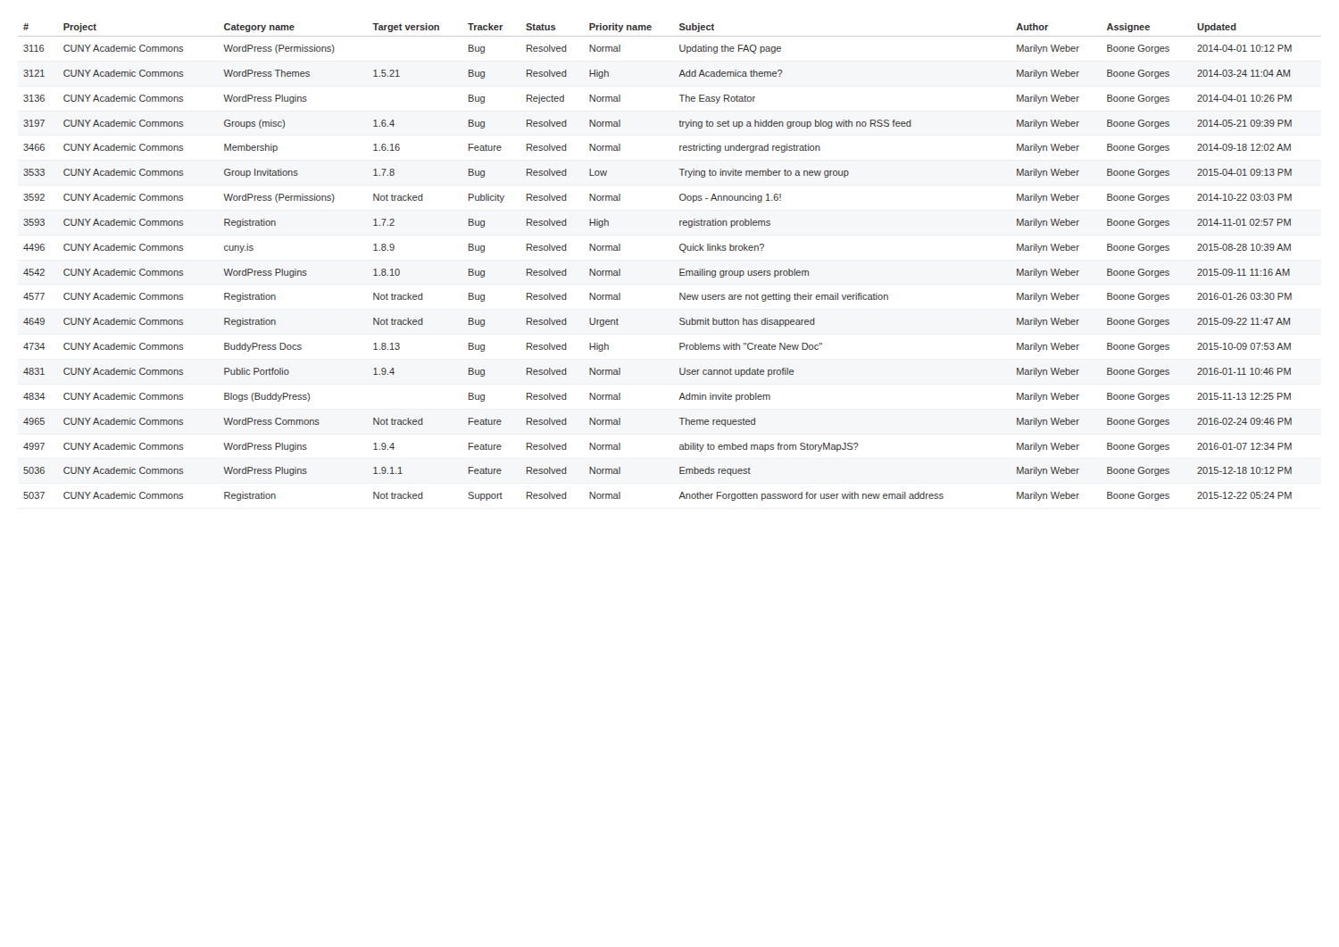| # | Project | Category name | Target version | Tracker | Status | Priority name | Subject | Author | Assignee | Updated |
| --- | --- | --- | --- | --- | --- | --- | --- | --- | --- | --- |
| 3116 | CUNY Academic Commons | WordPress (Permissions) | | Bug | Resolved | Normal | Updating the FAQ page | Marilyn Weber | Boone Gorges | 2014-04-01 10:12 PM |
| 3121 | CUNY Academic Commons | WordPress Themes | 1.5.21 | Bug | Resolved | High | Add Academica theme? | Marilyn Weber | Boone Gorges | 2014-03-24 11:04 AM |
| 3136 | CUNY Academic Commons | WordPress Plugins | | Bug | Rejected | Normal | The Easy Rotator | Marilyn Weber | Boone Gorges | 2014-04-01 10:26 PM |
| 3197 | CUNY Academic Commons | Groups (misc) | 1.6.4 | Bug | Resolved | Normal | trying to set up a hidden group blog with no RSS feed | Marilyn Weber | Boone Gorges | 2014-05-21 09:39 PM |
| 3466 | CUNY Academic Commons | Membership | 1.6.16 | Feature | Resolved | Normal | restricting undergrad registration | Marilyn Weber | Boone Gorges | 2014-09-18 12:02 AM |
| 3533 | CUNY Academic Commons | Group Invitations | 1.7.8 | Bug | Resolved | Low | Trying to invite member to a new group | Marilyn Weber | Boone Gorges | 2015-04-01 09:13 PM |
| 3592 | CUNY Academic Commons | WordPress (Permissions) | Not tracked | Publicity | Resolved | Normal | Oops - Announcing 1.6! | Marilyn Weber | Boone Gorges | 2014-10-22 03:03 PM |
| 3593 | CUNY Academic Commons | Registration | 1.7.2 | Bug | Resolved | High | registration problems | Marilyn Weber | Boone Gorges | 2014-11-01 02:57 PM |
| 4496 | CUNY Academic Commons | cuny.is | 1.8.9 | Bug | Resolved | Normal | Quick links broken? | Marilyn Weber | Boone Gorges | 2015-08-28 10:39 AM |
| 4542 | CUNY Academic Commons | WordPress Plugins | 1.8.10 | Bug | Resolved | Normal | Emailing group users problem | Marilyn Weber | Boone Gorges | 2015-09-11 11:16 AM |
| 4577 | CUNY Academic Commons | Registration | Not tracked | Bug | Resolved | Normal | New users are not getting their email verification | Marilyn Weber | Boone Gorges | 2016-01-26 03:30 PM |
| 4649 | CUNY Academic Commons | Registration | Not tracked | Bug | Resolved | Urgent | Submit button has disappeared | Marilyn Weber | Boone Gorges | 2015-09-22 11:47 AM |
| 4734 | CUNY Academic Commons | BuddyPress Docs | 1.8.13 | Bug | Resolved | High | Problems with "Create New Doc" | Marilyn Weber | Boone Gorges | 2015-10-09 07:53 AM |
| 4831 | CUNY Academic Commons | Public Portfolio | 1.9.4 | Bug | Resolved | Normal | User cannot update profile | Marilyn Weber | Boone Gorges | 2016-01-11 10:46 PM |
| 4834 | CUNY Academic Commons | Blogs (BuddyPress) | | Bug | Resolved | Normal | Admin invite problem | Marilyn Weber | Boone Gorges | 2015-11-13 12:25 PM |
| 4965 | CUNY Academic Commons | WordPress Commons | Not tracked | Feature | Resolved | Normal | Theme requested | Marilyn Weber | Boone Gorges | 2016-02-24 09:46 PM |
| 4997 | CUNY Academic Commons | WordPress Plugins | 1.9.4 | Feature | Resolved | Normal | ability to embed maps from StoryMapJS? | Marilyn Weber | Boone Gorges | 2016-01-07 12:34 PM |
| 5036 | CUNY Academic Commons | WordPress Plugins | 1.9.1.1 | Feature | Resolved | Normal | Embeds request | Marilyn Weber | Boone Gorges | 2015-12-18 10:12 PM |
| 5037 | CUNY Academic Commons | Registration | Not tracked | Support | Resolved | Normal | Another Forgotten password for user with new email address | Marilyn Weber | Boone Gorges | 2015-12-22 05:24 PM |